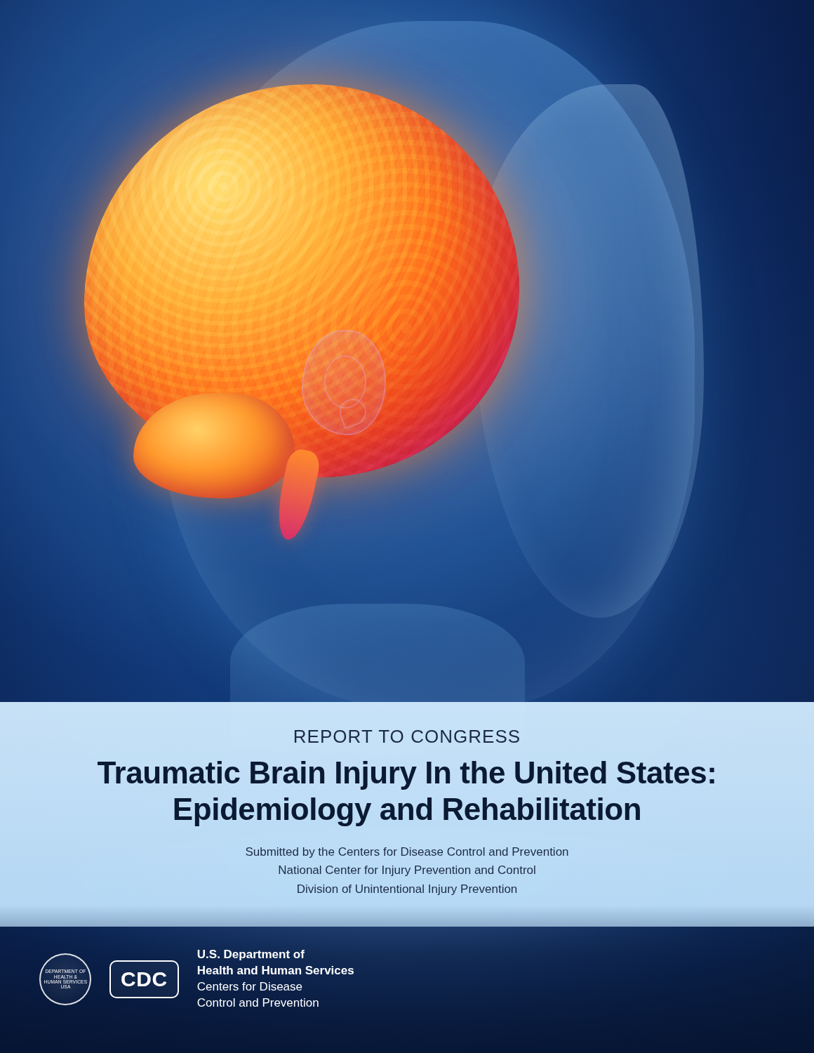Report to Congress
Traumatic Brain Injury In the United States: Epidemiology and Rehabilitation
Submitted by the Centers for Disease Control and Prevention National Center for Injury Prevention and Control Division of Unintentional Injury Prevention
DEPARTMENT OF
HEALTH &
HUMAN SERVICES
USA
CDC
U.S. Department of Health and Human Services Centers for Disease
Control and Prevention